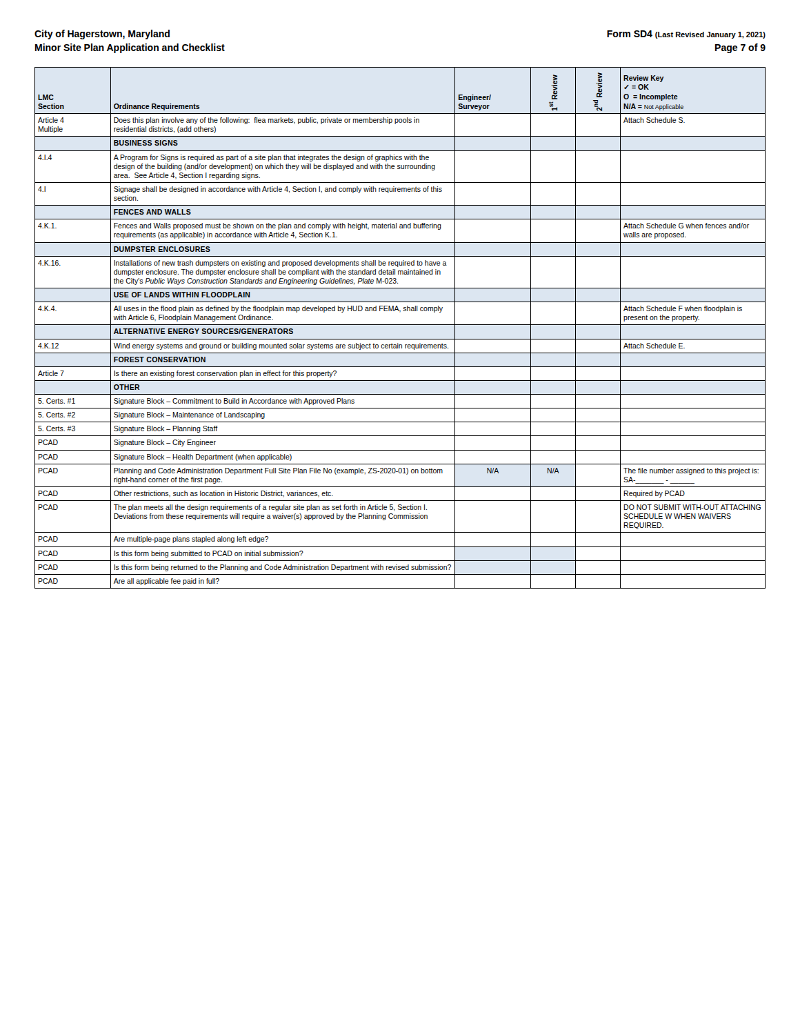City of Hagerstown, Maryland
Minor Site Plan Application and Checklist
Form SD4 (Last Revised January 1, 2021)
Page 7 of 9
| LMC Section | Ordinance Requirements | Engineer/ Surveyor | 1 st Review | 2 nd Review | Review Key ✓ = OK O = Incomplete N/A = Not Applicable |
| --- | --- | --- | --- | --- | --- |
| Article 4 Multiple | Does this plan involve any of the following: flea markets, public, private or membership pools in residential districts, (add others) | | | | Attach Schedule S. |
| | BUSINESS SIGNS | | | | |
| 4.I.4 | A Program for Signs is required as part of a site plan that integrates the design of graphics with the design of the building (and/or development) on which they will be displayed and with the surrounding area. See Article 4, Section I regarding signs. | | | | |
| 4.I | Signage shall be designed in accordance with Article 4, Section I, and comply with requirements of this section. | | | | |
| | FENCES AND WALLS | | | | |
| 4.K.1. | Fences and Walls proposed must be shown on the plan and comply with height, material and buffering requirements (as applicable) in accordance with Article 4, Section K.1. | | | | Attach Schedule G when fences and/or walls are proposed. |
| | DUMPSTER ENCLOSURES | | | | |
| 4.K.16. | Installations of new trash dumpsters on existing and proposed developments shall be required to have a dumpster enclosure. The dumpster enclosure shall be compliant with the standard detail maintained in the City's Public Ways Construction Standards and Engineering Guidelines, Plate M-023. | | | | |
| | USE OF LANDS WITHIN FLOODPLAIN | | | | |
| 4.K.4. | All uses in the flood plain as defined by the floodplain map developed by HUD and FEMA, shall comply with Article 6, Floodplain Management Ordinance. | | | | Attach Schedule F when floodplain is present on the property. |
| | ALTERNATIVE ENERGY SOURCES/GENERATORS | | | | |
| 4.K.12 | Wind energy systems and ground or building mounted solar systems are subject to certain requirements. | | | | Attach Schedule E. |
| | FOREST CONSERVATION | | | | |
| Article 7 | Is there an existing forest conservation plan in effect for this property? | | | | |
| | OTHER | | | | |
| 5. Certs. #1 | Signature Block – Commitment to Build in Accordance with Approved Plans | | | | |
| 5. Certs. #2 | Signature Block – Maintenance of Landscaping | | | | |
| 5. Certs. #3 | Signature Block – Planning Staff | | | | |
| PCAD | Signature Block – City Engineer | | | | |
| PCAD | Signature Block – Health Department (when applicable) | | | | |
| PCAD | Planning and Code Administration Department Full Site Plan File No (example, ZS-2020-01) on bottom right-hand corner of the first page. | N/A | N/A | | The file number assigned to this project is: SA-_______ - ______ |
| PCAD | Other restrictions, such as location in Historic District, variances, etc. | | | | Required by PCAD |
| PCAD | The plan meets all the design requirements of a regular site plan as set forth in Article 5, Section I. Deviations from these requirements will require a waiver(s) approved by the Planning Commission | | | | DO NOT SUBMIT WITH-OUT ATTACHING SCHEDULE W WHEN WAIVERS REQUIRED. |
| PCAD | Are multiple-page plans stapled along left edge? | | | | |
| PCAD | Is this form being submitted to PCAD on initial submission? | | | | |
| PCAD | Is this form being returned to the Planning and Code Administration Department with revised submission? | | | | |
| PCAD | Are all applicable fee paid in full? | | | | |